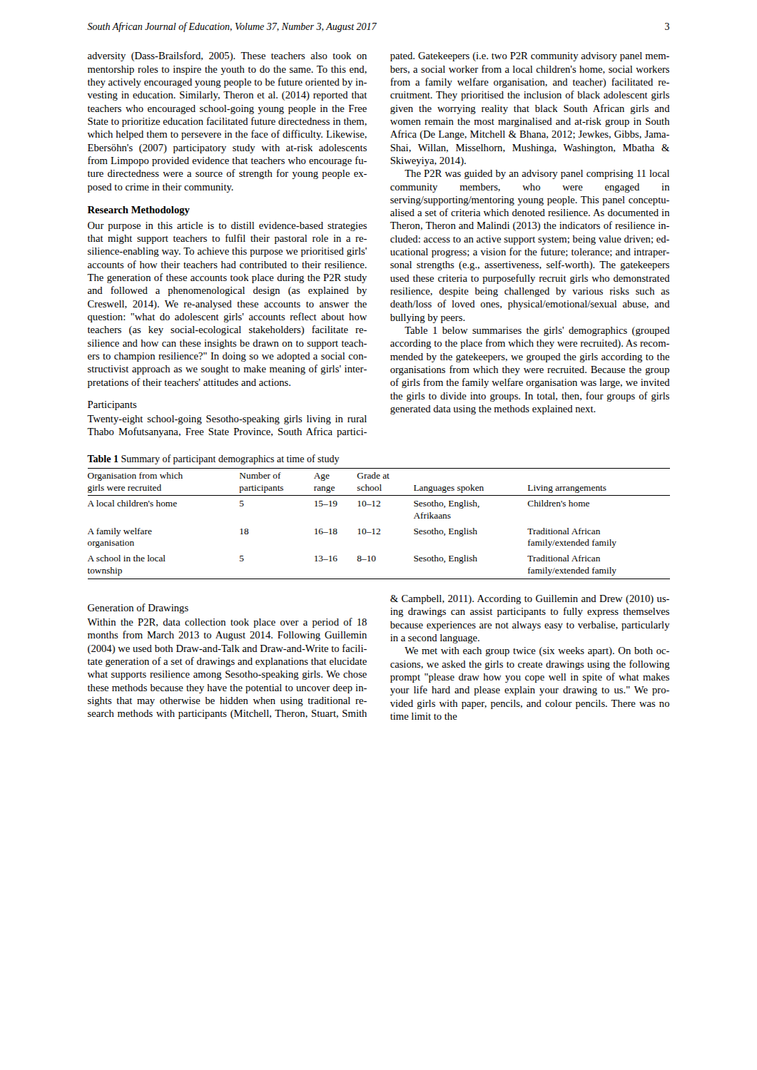South African Journal of Education, Volume 37, Number 3, August 2017 3
adversity (Dass-Brailsford, 2005). These teachers also took on mentorship roles to inspire the youth to do the same. To this end, they actively encouraged young people to be future oriented by investing in education. Similarly, Theron et al. (2014) reported that teachers who encouraged school-going young people in the Free State to prioritize education facilitated future directedness in them, which helped them to persevere in the face of difficulty. Likewise, Ebersöhn's (2007) participatory study with at-risk adolescents from Limpopo provided evidence that teachers who encourage future directedness were a source of strength for young people exposed to crime in their community.
Research Methodology
Our purpose in this article is to distill evidence-based strategies that might support teachers to fulfil their pastoral role in a resilience-enabling way. To achieve this purpose we prioritised girls' accounts of how their teachers had contributed to their resilience. The generation of these accounts took place during the P2R study and followed a phenomenological design (as explained by Creswell, 2014). We re-analysed these accounts to answer the question: "what do adolescent girls' accounts reflect about how teachers (as key social-ecological stakeholders) facilitate resilience and how can these insights be drawn on to support teachers to champion resilience?" In doing so we adopted a social constructivist approach as we sought to make meaning of girls' interpretations of their teachers' attitudes and actions.
Participants
Twenty-eight school-going Sesotho-speaking girls living in rural Thabo Mofutsanyana, Free State Province, South Africa participated. Gatekeepers (i.e. two P2R community advisory panel members, a social worker from a local children's home, social workers from a family welfare organisation, and teacher) facilitated recruitment. They prioritised the inclusion of black adolescent girls given the worrying reality that black South African girls and women remain the most marginalised and at-risk group in South Africa (De Lange, Mitchell & Bhana, 2012; Jewkes, Gibbs, Jama-Shai, Willan, Misselhorn, Mushinga, Washington, Mbatha & Skiweyiya, 2014).
The P2R was guided by an advisory panel comprising 11 local community members, who were engaged in serving/supporting/mentoring young people. This panel conceptualised a set of criteria which denoted resilience. As documented in Theron, Theron and Malindi (2013) the indicators of resilience included: access to an active support system; being value driven; educational progress; a vision for the future; tolerance; and intrapersonal strengths (e.g., assertiveness, self-worth). The gatekeepers used these criteria to purposefully recruit girls who demonstrated resilience, despite being challenged by various risks such as death/loss of loved ones, physical/emotional/sexual abuse, and bullying by peers.
Table 1 below summarises the girls' demographics (grouped according to the place from which they were recruited). As recommended by the gatekeepers, we grouped the girls according to the organisations from which they were recruited. Because the group of girls from the family welfare organisation was large, we invited the girls to divide into groups. In total, then, four groups of girls generated data using the methods explained next.
Table 1 Summary of participant demographics at time of study
| Organisation from which girls were recruited | Number of participants | Age range | Grade at school | Languages spoken | Living arrangements |
| --- | --- | --- | --- | --- | --- |
| A local children's home | 5 | 15–19 | 10–12 | Sesotho, English, Afrikaans | Children's home |
| A family welfare organisation | 18 | 16–18 | 10–12 | Sesotho, English | Traditional African family/extended family |
| A school in the local township | 5 | 13–16 | 8–10 | Sesotho, English | Traditional African family/extended family |
Generation of Drawings
Within the P2R, data collection took place over a period of 18 months from March 2013 to August 2014. Following Guillemin (2004) we used both Draw-and-Talk and Draw-and-Write to facilitate generation of a set of drawings and explanations that elucidate what supports resilience among Sesotho-speaking girls. We chose these methods because they have the potential to uncover deep insights that may otherwise be hidden when using traditional research methods with participants (Mitchell, Theron, Stuart, Smith & Campbell, 2011). According to Guillemin and Drew (2010) using drawings can assist participants to fully express themselves because experiences are not always easy to verbalise, particularly in a second language.
We met with each group twice (six weeks apart). On both occasions, we asked the girls to create drawings using the following prompt "please draw how you cope well in spite of what makes your life hard and please explain your drawing to us." We provided girls with paper, pencils, and colour pencils. There was no time limit to the